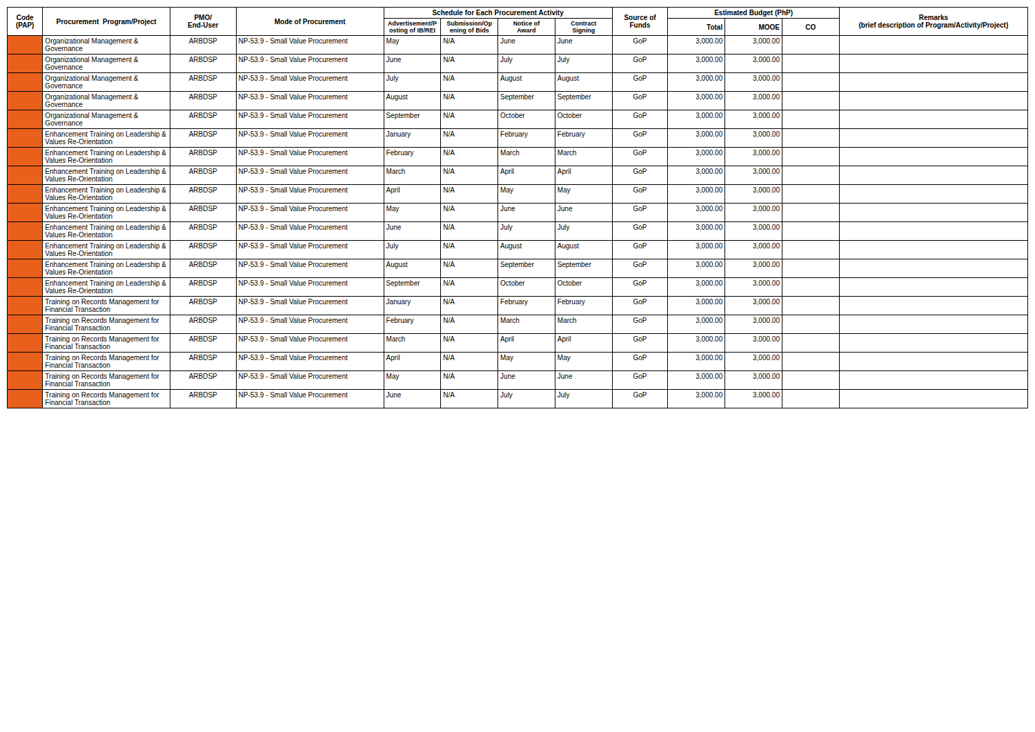| Code (PAP) | Procurement Program/Project | PMO/ End-User | Mode of Procurement | Schedule for Each Procurement Activity | Source of Funds | Estimated Budget (PhP) | Remarks (brief description of Program/Activity/Project) |
| --- | --- | --- | --- | --- | --- | --- | --- |
| Advertisement/P osting of IB/REI | Submission/Op ening of Bids | Notice of Award | Contract Signing | Total | MOOE | CO |
| | Organizational Management & Governance | ARBDSP | NP-53.9 - Small Value Procurement | May | N/A | June | June | GoP | 3,000.00 | 3,000.00 | | |
| | Organizational Management & Governance | ARBDSP | NP-53.9 - Small Value Procurement | June | N/A | July | July | GoP | 3,000.00 | 3,000.00 | | |
| | Organizational Management & Governance | ARBDSP | NP-53.9 - Small Value Procurement | July | N/A | August | August | GoP | 3,000.00 | 3,000.00 | | |
| | Organizational Management & Governance | ARBDSP | NP-53.9 - Small Value Procurement | August | N/A | September | September | GoP | 3,000.00 | 3,000.00 | | |
| | Organizational Management & Governance | ARBDSP | NP-53.9 - Small Value Procurement | September | N/A | October | October | GoP | 3,000.00 | 3,000.00 | | |
| | Enhancement Training on Leadership & Values Re-Orientation | ARBDSP | NP-53.9 - Small Value Procurement | January | N/A | February | February | GoP | 3,000.00 | 3,000.00 | | |
| | Enhancement Training on Leadership & Values Re-Orientation | ARBDSP | NP-53.9 - Small Value Procurement | February | N/A | March | March | GoP | 3,000.00 | 3,000.00 | | |
| | Enhancement Training on Leadership & Values Re-Orientation | ARBDSP | NP-53.9 - Small Value Procurement | March | N/A | April | April | GoP | 3,000.00 | 3,000.00 | | |
| | Enhancement Training on Leadership & Values Re-Orientation | ARBDSP | NP-53.9 - Small Value Procurement | April | N/A | May | May | GoP | 3,000.00 | 3,000.00 | | |
| | Enhancement Training on Leadership & Values Re-Orientation | ARBDSP | NP-53.9 - Small Value Procurement | May | N/A | June | June | GoP | 3,000.00 | 3,000.00 | | |
| | Enhancement Training on Leadership & Values Re-Orientation | ARBDSP | NP-53.9 - Small Value Procurement | June | N/A | July | July | GoP | 3,000.00 | 3,000.00 | | |
| | Enhancement Training on Leadership & Values Re-Orientation | ARBDSP | NP-53.9 - Small Value Procurement | July | N/A | August | August | GoP | 3,000.00 | 3,000.00 | | |
| | Enhancement Training on Leadership & Values Re-Orientation | ARBDSP | NP-53.9 - Small Value Procurement | August | N/A | September | September | GoP | 3,000.00 | 3,000.00 | | |
| | Enhancement Training on Leadership & Values Re-Orientation | ARBDSP | NP-53.9 - Small Value Procurement | September | N/A | October | October | GoP | 3,000.00 | 3,000.00 | | |
| | Training on Records Management for Financial Transaction | ARBDSP | NP-53.9 - Small Value Procurement | January | N/A | February | February | GoP | 3,000.00 | 3,000.00 | | |
| | Training on Records Management for Financial Transaction | ARBDSP | NP-53.9 - Small Value Procurement | February | N/A | March | March | GoP | 3,000.00 | 3,000.00 | | |
| | Training on Records Management for Financial Transaction | ARBDSP | NP-53.9 - Small Value Procurement | March | N/A | April | April | GoP | 3,000.00 | 3,000.00 | | |
| | Training on Records Management for Financial Transaction | ARBDSP | NP-53.9 - Small Value Procurement | April | N/A | May | May | GoP | 3,000.00 | 3,000.00 | | |
| | Training on Records Management for Financial Transaction | ARBDSP | NP-53.9 - Small Value Procurement | May | N/A | June | June | GoP | 3,000.00 | 3,000.00 | | |
| | Training on Records Management for Financial Transaction | ARBDSP | NP-53.9 - Small Value Procurement | June | N/A | July | July | GoP | 3,000.00 | 3,000.00 | | |